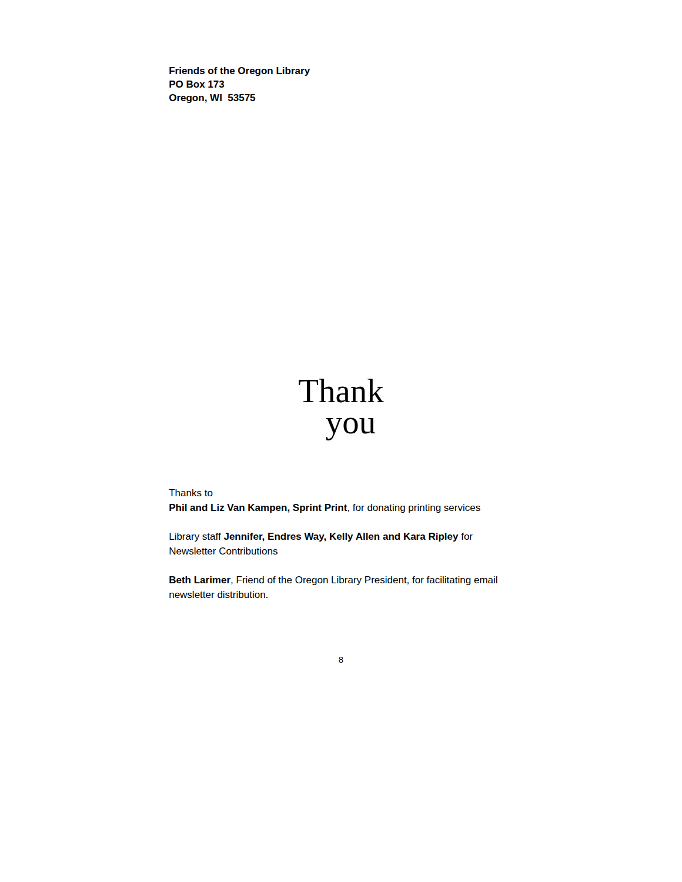Friends of the Oregon Library
PO Box 173
Oregon, WI 53575
Thanks to
Phil and Liz Van Kampen, Sprint Print, for donating printing services
Library staff Jennifer, Endres Way, Kelly Allen and Kara Ripley for Newsletter Contributions
Beth Larimer, Friend of the Oregon Library President, for facilitating email newsletter distribution.
8